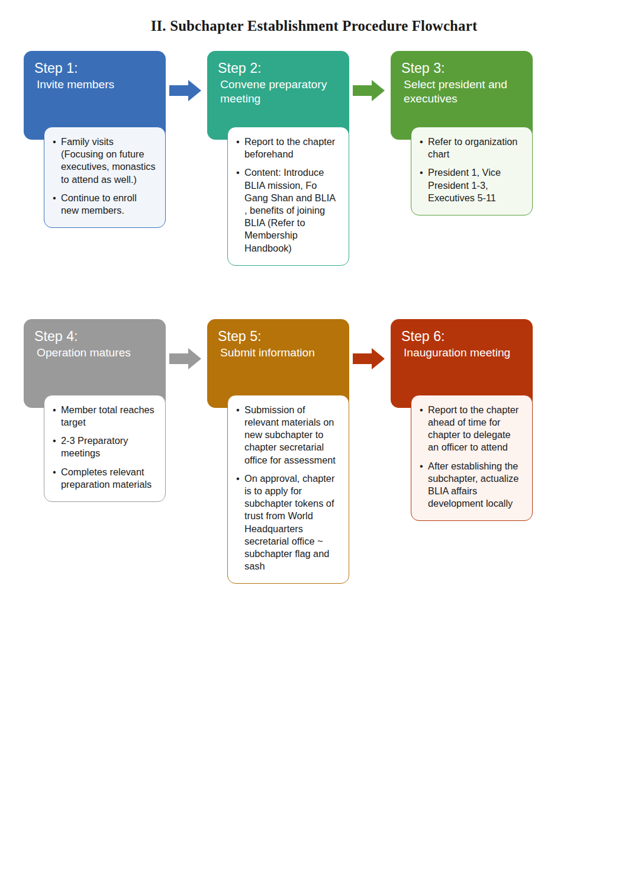II. Subchapter Establishment Procedure Flowchart
Step 1: Invite members
Family visits (Focusing on future executives, monastics to attend as well.)
Continue to enroll new members.
Step 2: Convene preparatory meeting
Report to the chapter beforehand
Content: Introduce BLIA mission, Fo Gang Shan and BLIA , benefits of joining BLIA (Refer to Membership Handbook)
Step 3: Select president and executives
Refer to organization chart
President 1, Vice President 1-3, Executives 5-11
Step 4: Operation matures
Member total reaches target
2-3 Preparatory meetings
Completes relevant preparation materials
Step 5: Submit information
Submission of relevant materials on new subchapter to chapter secretarial office for assessment
On approval, chapter is to apply for subchapter tokens of trust from World Headquarters secretarial office ~ subchapter flag and sash
Step 6: Inauguration meeting
Report to the chapter ahead of time for chapter to delegate an officer to attend
After establishing the subchapter, actualize BLIA affairs development locally